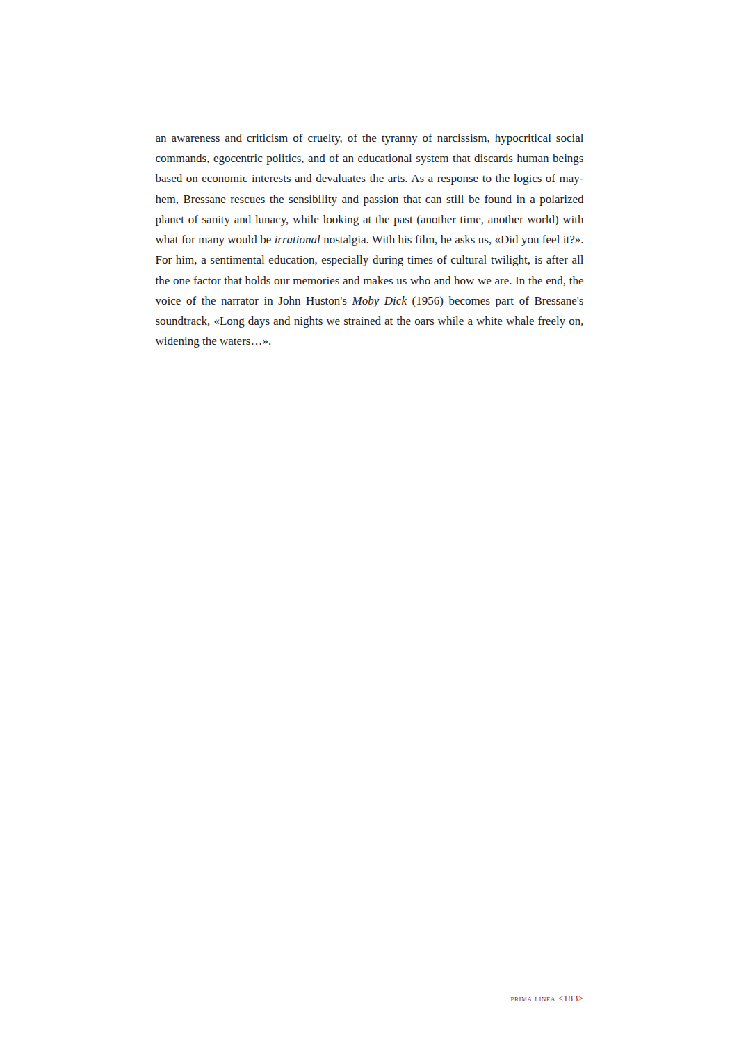an awareness and criticism of cruelty, of the tyranny of narcissism, hypocritical social commands, egocentric politics, and of an educational system that discards human beings based on economic interests and devaluates the arts. As a response to the logics of mayhem, Bressane rescues the sensibility and passion that can still be found in a polarized planet of sanity and lunacy, while looking at the past (another time, another world) with what for many would be irrational nostalgia. With his film, he asks us, «Did you feel it?». For him, a sentimental education, especially during times of cultural twilight, is after all the one factor that holds our memories and makes us who and how we are. In the end, the voice of the narrator in John Huston's Moby Dick (1956) becomes part of Bressane's soundtrack, «Long days and nights we strained at the oars while a white whale freely on, widening the waters…».
Prima Linea <183>